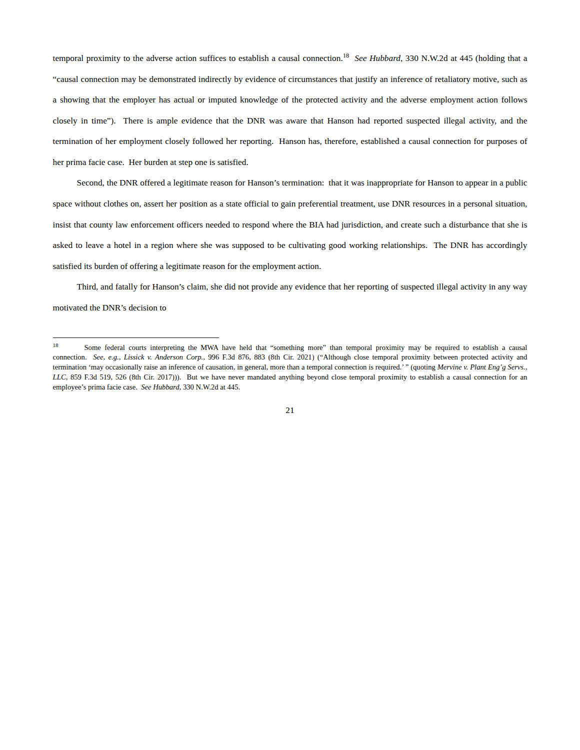temporal proximity to the adverse action suffices to establish a causal connection.18 See Hubbard, 330 N.W.2d at 445 (holding that a “causal connection may be demonstrated indirectly by evidence of circumstances that justify an inference of retaliatory motive, such as a showing that the employer has actual or imputed knowledge of the protected activity and the adverse employment action follows closely in time”). There is ample evidence that the DNR was aware that Hanson had reported suspected illegal activity, and the termination of her employment closely followed her reporting. Hanson has, therefore, established a causal connection for purposes of her prima facie case. Her burden at step one is satisfied.
Second, the DNR offered a legitimate reason for Hanson’s termination: that it was inappropriate for Hanson to appear in a public space without clothes on, assert her position as a state official to gain preferential treatment, use DNR resources in a personal situation, insist that county law enforcement officers needed to respond where the BIA had jurisdiction, and create such a disturbance that she is asked to leave a hotel in a region where she was supposed to be cultivating good working relationships. The DNR has accordingly satisfied its burden of offering a legitimate reason for the employment action.
Third, and fatally for Hanson’s claim, she did not provide any evidence that her reporting of suspected illegal activity in any way motivated the DNR’s decision to
18 Some federal courts interpreting the MWA have held that “something more” than temporal proximity may be required to establish a causal connection. See, e.g., Lissick v. Anderson Corp., 996 F.3d 876, 883 (8th Cir. 2021) (“Although close temporal proximity between protected activity and termination ‘may occasionally raise an inference of causation, in general, more than a temporal connection is required.’ ” (quoting Mervine v. Plant Eng’g Servs., LLC, 859 F.3d 519, 526 (8th Cir. 2017))). But we have never mandated anything beyond close temporal proximity to establish a causal connection for an employee’s prima facie case. See Hubbard, 330 N.W.2d at 445.
21